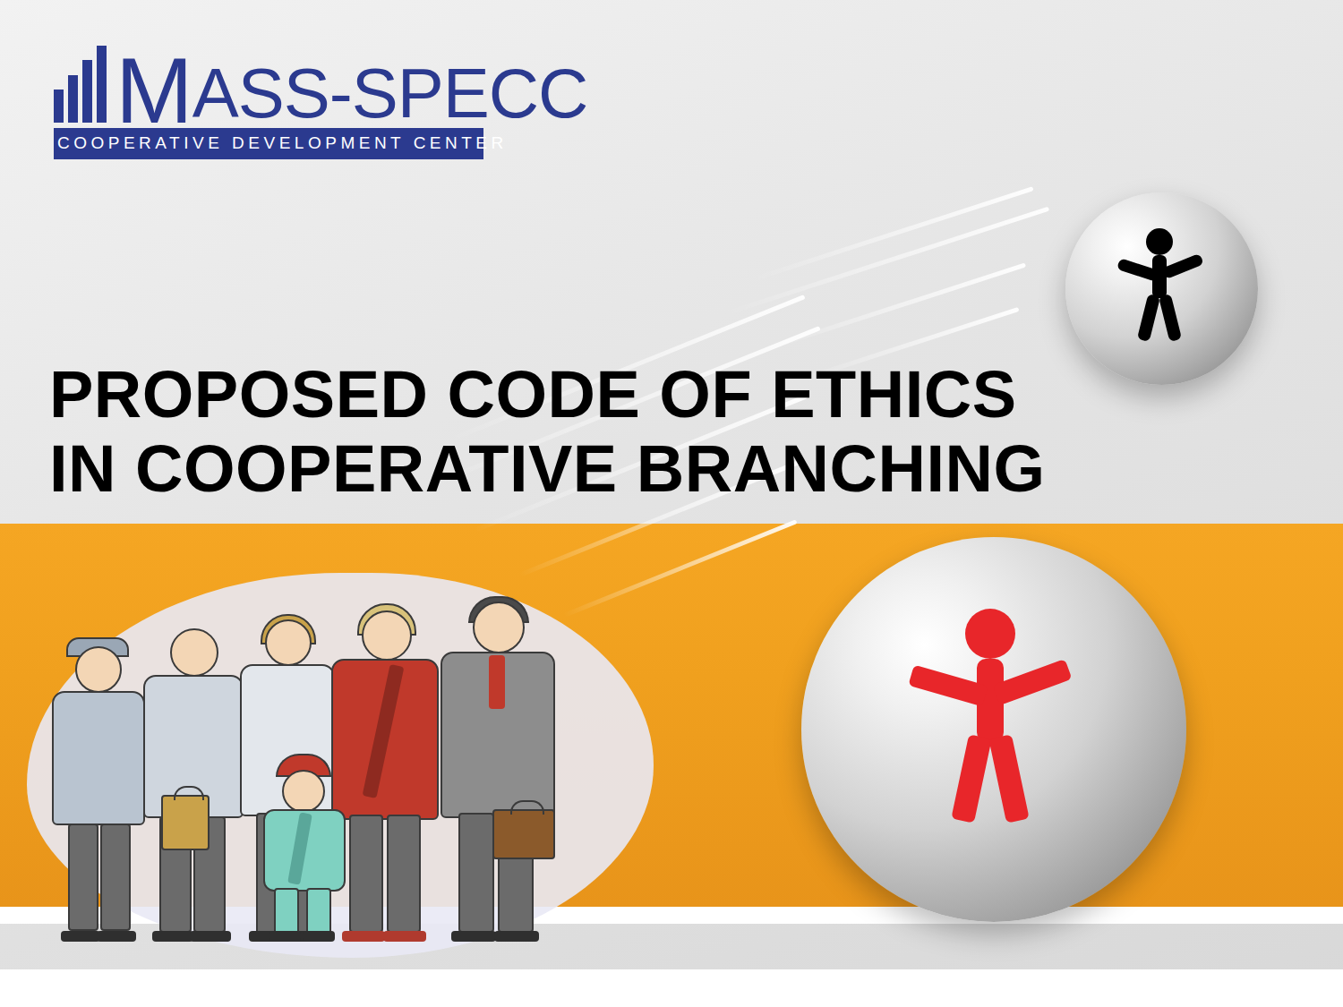MASS-SPECC
COOPERATIVE DEVELOPMENT CENTER
PROPOSED CODE OF ETHICS
IN COOPERATIVE BRANCHING